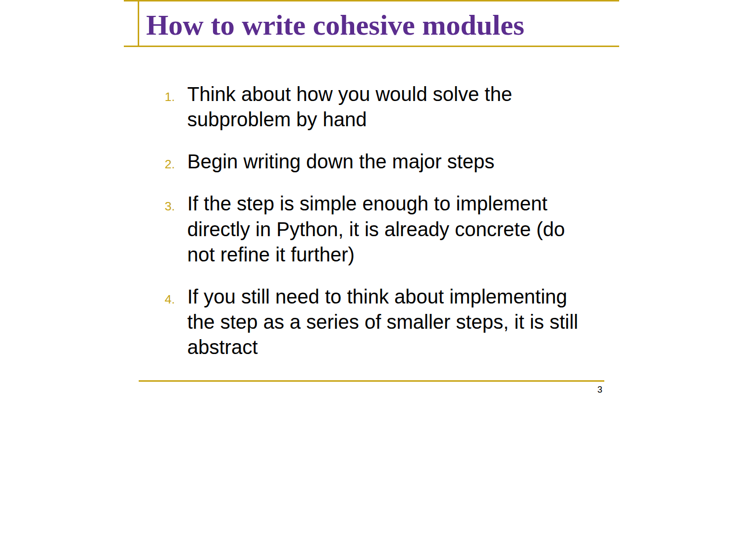How to write cohesive modules
Think about how you would solve the subproblem by hand
Begin writing down the major steps
If the step is simple enough to implement directly in Python, it is already concrete (do not refine it further)
If you still need to think about implementing the step as a series of smaller steps, it is still abstract
3